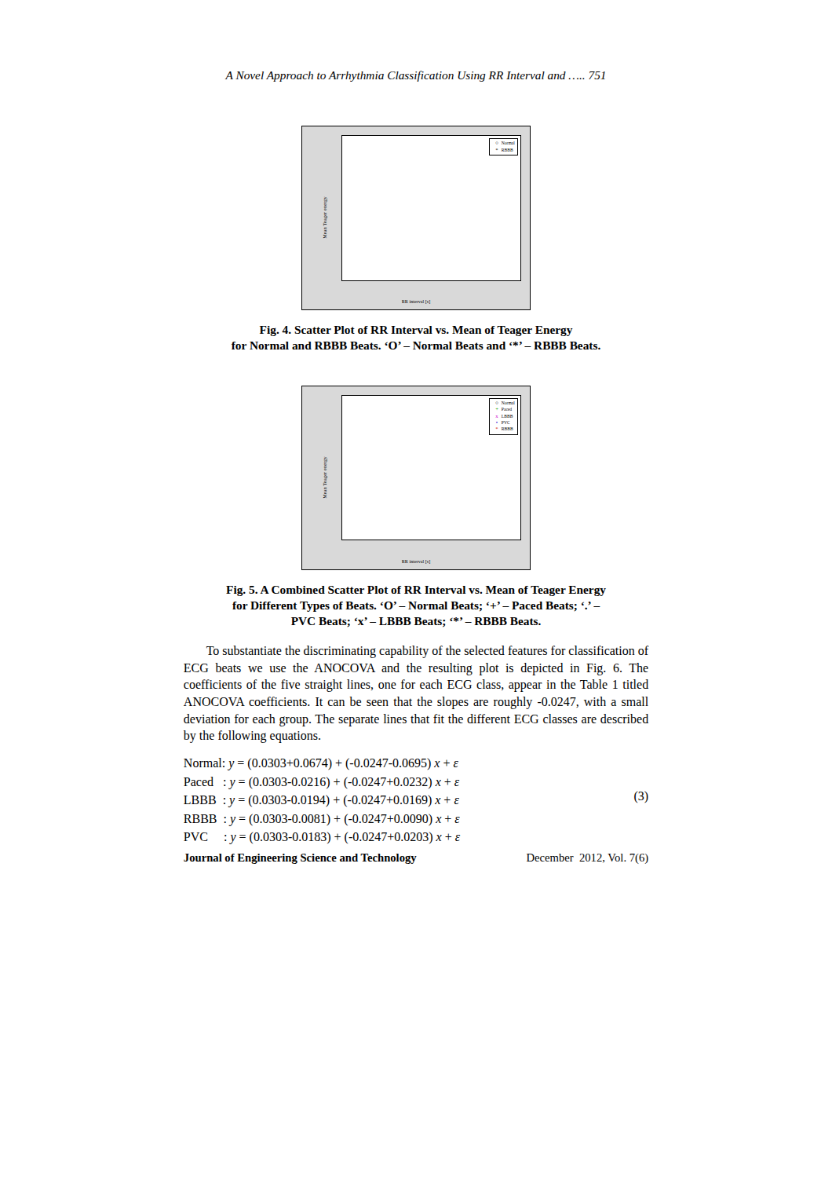A Novel Approach to Arrhythmia Classification Using RR Interval and ….. 751
Mean Teager energy
RR interval [s]
0.07
0.06
0.05
0.04
0.03
0.02
0.01
0
0
0.2
0.4
0.6
0.8
1
1.2
○Normal
*RBBB
Fig. 4. Scatter Plot of RR Interval vs. Mean of Teager Energy
for Normal and RBBB Beats. ‘O’ – Normal Beats and ‘*’ – RBBB Beats.
Mean Teager energy
RR interval [s]
0.07
0.06
0.05
0.04
0.03
0.02
0.01
0
0
0.2
0.4
0.6
0.8
1
1.2
○Normal
+Paced
x LBBB
•PVC
*RBBB
Fig. 5. A Combined Scatter Plot of RR Interval vs. Mean of Teager Energy
for Different Types of Beats. ‘O’ – Normal Beats; ‘+’ – Paced Beats; ‘.’ –
PVC Beats; ‘x’ – LBBB Beats; ‘*’ – RBBB Beats.
To substantiate the discriminating capability of the selected features for classification of ECG beats we use the ANOCOVA and the resulting plot is depicted in Fig. 6. The coefficients of the five straight lines, one for each ECG class, appear in the Table 1 titled ANOCOVA coefficients. It can be seen that the slopes are roughly -0.0247, with a small deviation for each group. The separate lines that fit the different ECG classes are described by the following equations.
Normal: y = (0.0303+0.0674) + (-0.0247-0.0695) x + ε
Paced : y = (0.0303-0.0216) + (-0.0247+0.0232) x + ε
LBBB : y = (0.0303-0.0194) + (-0.0247+0.0169) x + ε
RBBB : y = (0.0303-0.0081) + (-0.0247+0.0090) x + ε
PVC : y = (0.0303-0.0183) + (-0.0247+0.0203) x + ε
(3)
Journal of Engineering Science and Technology December 2012, Vol. 7(6)